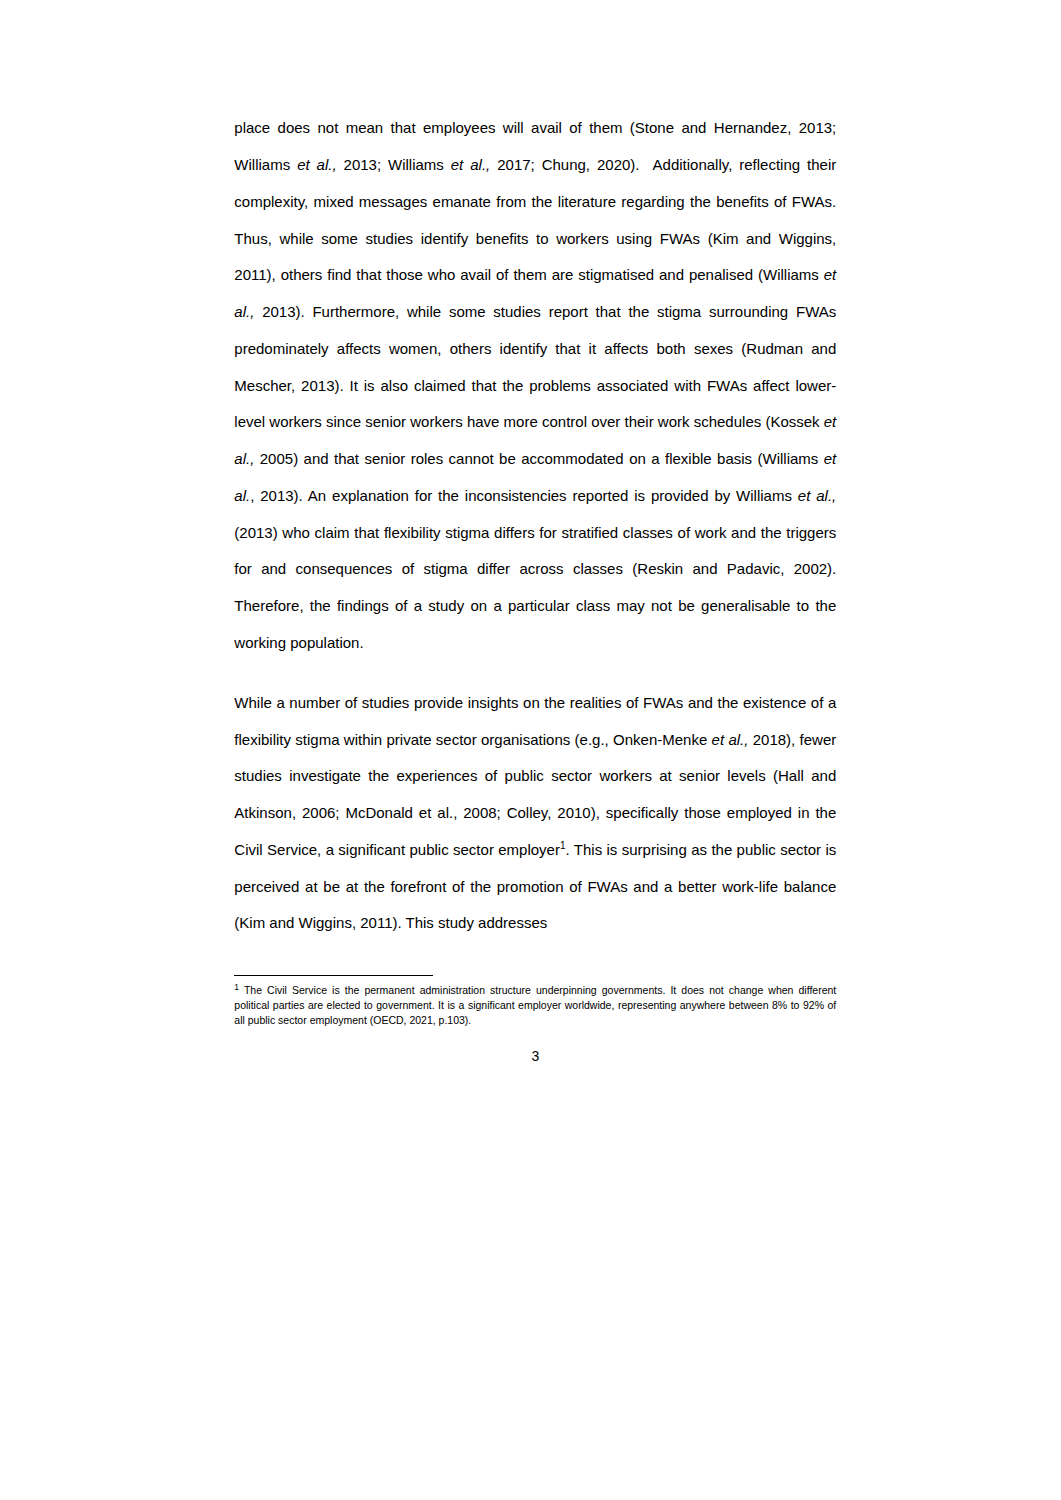place does not mean that employees will avail of them (Stone and Hernandez, 2013; Williams et al., 2013; Williams et al., 2017; Chung, 2020). Additionally, reflecting their complexity, mixed messages emanate from the literature regarding the benefits of FWAs. Thus, while some studies identify benefits to workers using FWAs (Kim and Wiggins, 2011), others find that those who avail of them are stigmatised and penalised (Williams et al., 2013). Furthermore, while some studies report that the stigma surrounding FWAs predominately affects women, others identify that it affects both sexes (Rudman and Mescher, 2013). It is also claimed that the problems associated with FWAs affect lower-level workers since senior workers have more control over their work schedules (Kossek et al., 2005) and that senior roles cannot be accommodated on a flexible basis (Williams et al., 2013). An explanation for the inconsistencies reported is provided by Williams et al., (2013) who claim that flexibility stigma differs for stratified classes of work and the triggers for and consequences of stigma differ across classes (Reskin and Padavic, 2002). Therefore, the findings of a study on a particular class may not be generalisable to the working population.
While a number of studies provide insights on the realities of FWAs and the existence of a flexibility stigma within private sector organisations (e.g., Onken-Menke et al., 2018), fewer studies investigate the experiences of public sector workers at senior levels (Hall and Atkinson, 2006; McDonald et al., 2008; Colley, 2010), specifically those employed in the Civil Service, a significant public sector employer1. This is surprising as the public sector is perceived at be at the forefront of the promotion of FWAs and a better work-life balance (Kim and Wiggins, 2011). This study addresses
1 The Civil Service is the permanent administration structure underpinning governments. It does not change when different political parties are elected to government. It is a significant employer worldwide, representing anywhere between 8% to 92% of all public sector employment (OECD, 2021, p.103).
3